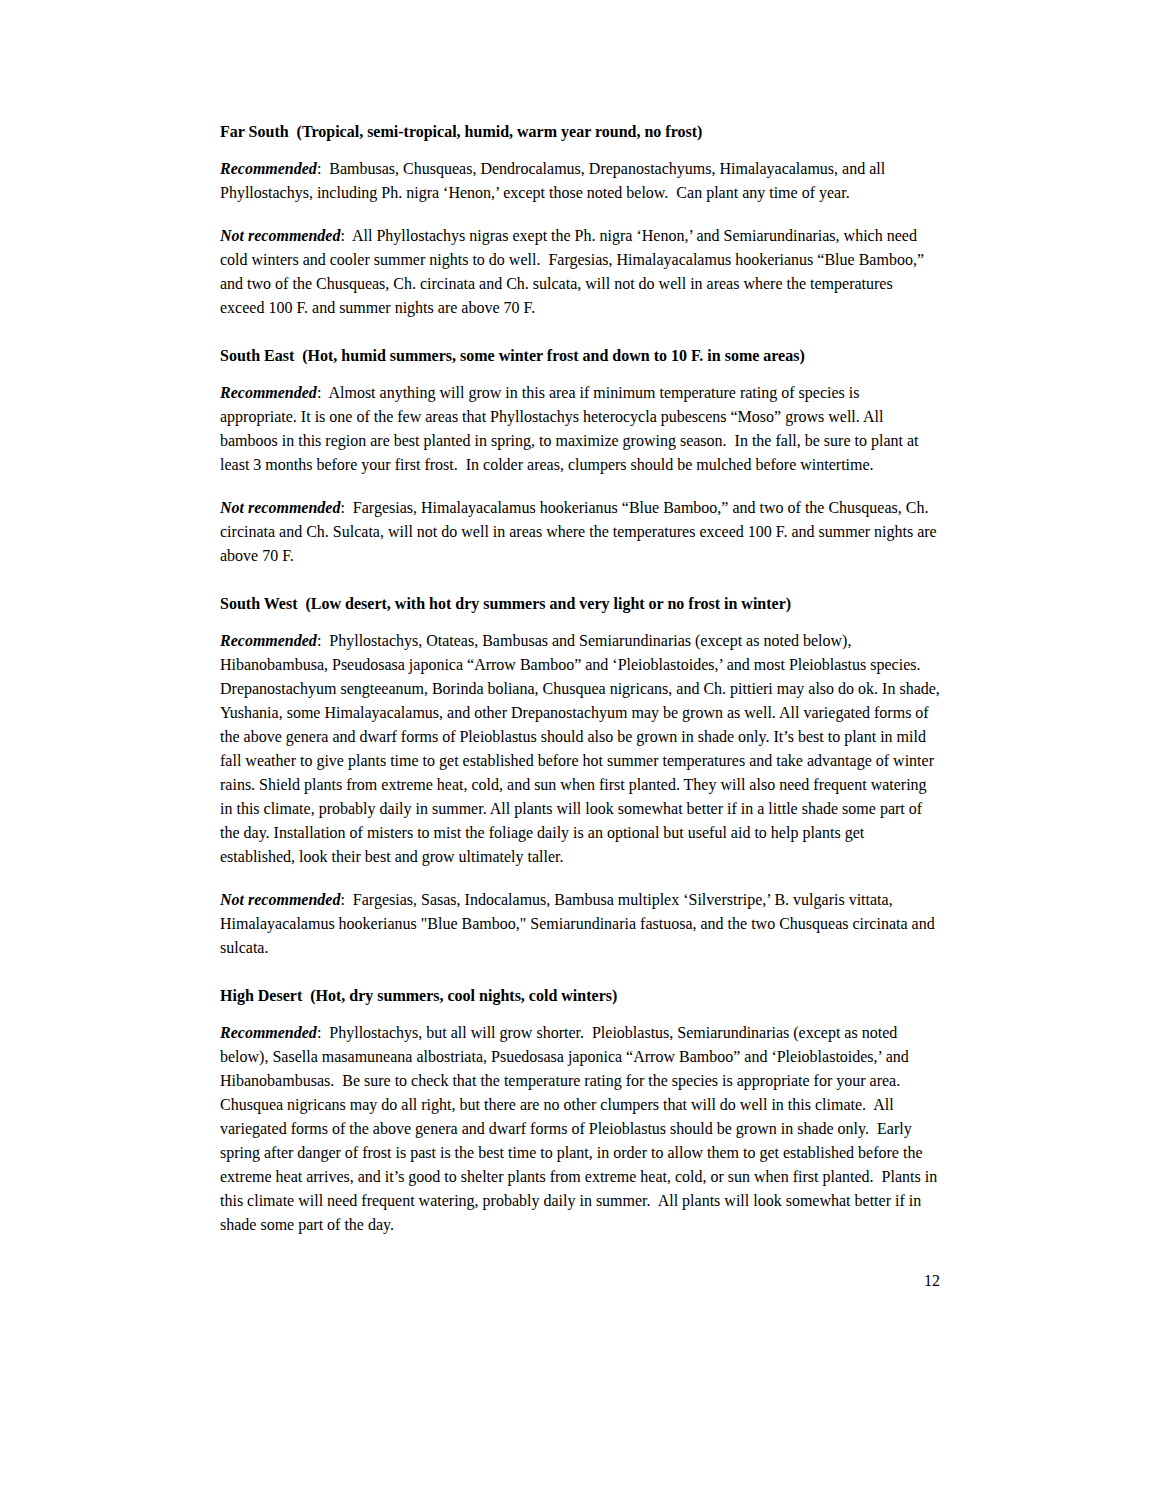Far South (Tropical, semi-tropical, humid, warm year round, no frost)
Recommended: Bambusas, Chusqueas, Dendrocalamus, Drepanostachyums, Himalayacalamus, and all Phyllostachys, including Ph. nigra ‘Henon,’ except those noted below. Can plant any time of year.
Not recommended: All Phyllostachys nigras exept the Ph. nigra ‘Henon,’ and Semiarundinarias, which need cold winters and cooler summer nights to do well. Fargesias, Himalayacalamus hookerianus “Blue Bamboo,” and two of the Chusqueas, Ch. circinata and Ch. sulcata, will not do well in areas where the temperatures exceed 100 F. and summer nights are above 70 F.
South East (Hot, humid summers, some winter frost and down to 10 F. in some areas)
Recommended: Almost anything will grow in this area if minimum temperature rating of species is appropriate. It is one of the few areas that Phyllostachys heterocycla pubescens “Moso” grows well. All bamboos in this region are best planted in spring, to maximize growing season. In the fall, be sure to plant at least 3 months before your first frost. In colder areas, clumpers should be mulched before wintertime.
Not recommended: Fargesias, Himalayacalamus hookerianus “Blue Bamboo,” and two of the Chusqueas, Ch. circinata and Ch. Sulcata, will not do well in areas where the temperatures exceed 100 F. and summer nights are above 70 F.
South West (Low desert, with hot dry summers and very light or no frost in winter)
Recommended: Phyllostachys, Otateas, Bambusas and Semiarundinarias (except as noted below), Hibanobambusa, Pseudosasa japonica “Arrow Bamboo” and ‘Pleioblastoides,’ and most Pleioblastus species. Drepanostachyum sengteeanum, Borinda boliana, Chusquea nigricans, and Ch. pittieri may also do ok. In shade, Yushania, some Himalayacalamus, and other Drepanostachyum may be grown as well. All variegated forms of the above genera and dwarf forms of Pleioblastus should also be grown in shade only. It’s best to plant in mild fall weather to give plants time to get established before hot summer temperatures and take advantage of winter rains. Shield plants from extreme heat, cold, and sun when first planted. They will also need frequent watering in this climate, probably daily in summer. All plants will look somewhat better if in a little shade some part of the day. Installation of misters to mist the foliage daily is an optional but useful aid to help plants get established, look their best and grow ultimately taller.
Not recommended: Fargesias, Sasas, Indocalamus, Bambusa multiplex ‘Silverstripe,’ B. vulgaris vittata, Himalayacalamus hookerianus "Blue Bamboo," Semiarundinaria fastuosa, and the two Chusqueas circinata and sulcata.
High Desert (Hot, dry summers, cool nights, cold winters)
Recommended: Phyllostachys, but all will grow shorter. Pleioblastus, Semiarundinarias (except as noted below), Sasella masamuneana albostriata, Psuedosasa japonica “Arrow Bamboo” and ‘Pleioblastoides,’ and Hibanobambusas. Be sure to check that the temperature rating for the species is appropriate for your area. Chusquea nigricans may do all right, but there are no other clumpers that will do well in this climate. All variegated forms of the above genera and dwarf forms of Pleioblastus should be grown in shade only. Early spring after danger of frost is past is the best time to plant, in order to allow them to get established before the extreme heat arrives, and it’s good to shelter plants from extreme heat, cold, or sun when first planted. Plants in this climate will need frequent watering, probably daily in summer. All plants will look somewhat better if in shade some part of the day.
12